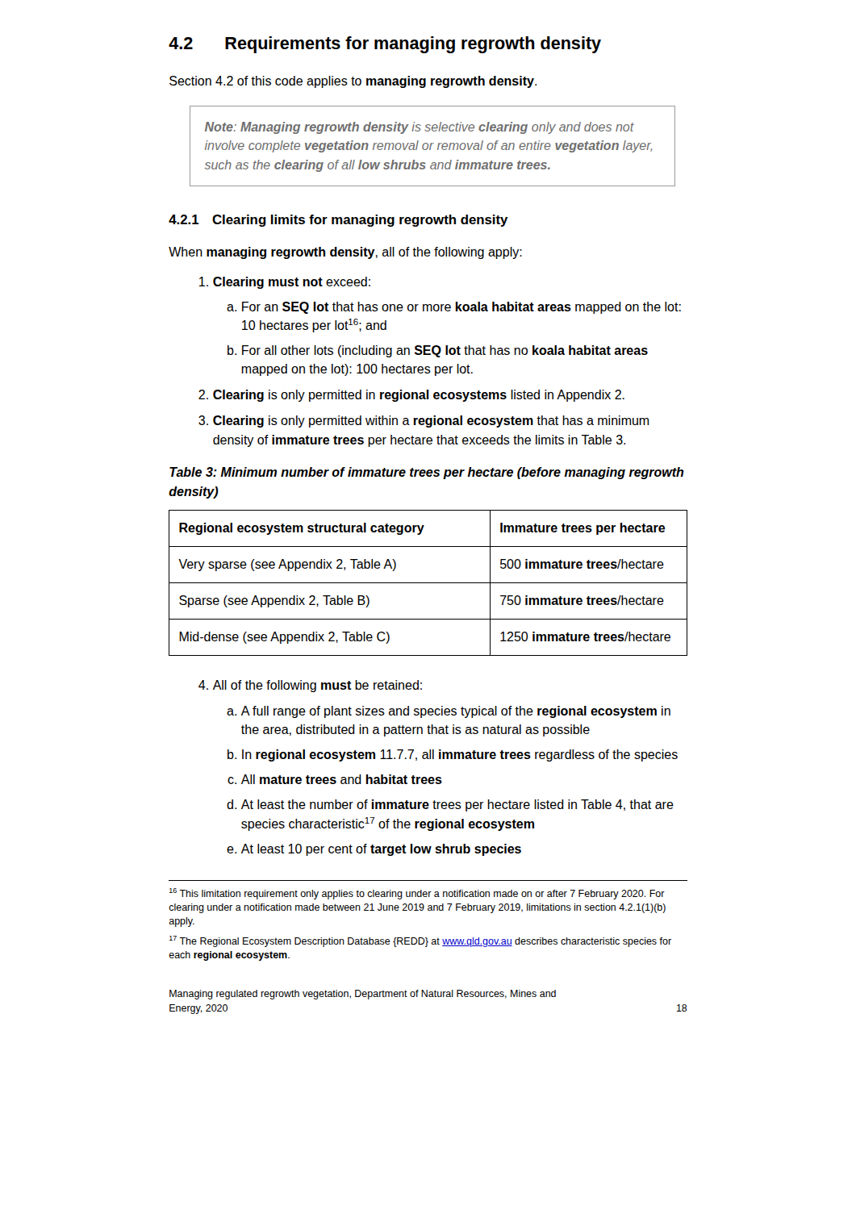4.2 Requirements for managing regrowth density
Section 4.2 of this code applies to managing regrowth density.
Note: Managing regrowth density is selective clearing only and does not involve complete vegetation removal or removal of an entire vegetation layer, such as the clearing of all low shrubs and immature trees.
4.2.1 Clearing limits for managing regrowth density
When managing regrowth density, all of the following apply:
Clearing must not exceed:
For an SEQ lot that has one or more koala habitat areas mapped on the lot: 10 hectares per lot16; and
For all other lots (including an SEQ lot that has no koala habitat areas mapped on the lot): 100 hectares per lot.
Clearing is only permitted in regional ecosystems listed in Appendix 2.
Clearing is only permitted within a regional ecosystem that has a minimum density of immature trees per hectare that exceeds the limits in Table 3.
Table 3: Minimum number of immature trees per hectare (before managing regrowth density)
| Regional ecosystem structural category | Immature trees per hectare |
| --- | --- |
| Very sparse (see Appendix 2, Table A) | 500 immature trees /hectare |
| Sparse (see Appendix 2, Table B) | 750 immature trees /hectare |
| Mid-dense (see Appendix 2, Table C) | 1250 immature trees /hectare |
All of the following must be retained:
A full range of plant sizes and species typical of the regional ecosystem in the area, distributed in a pattern that is as natural as possible
In regional ecosystem 11.7.7, all immature trees regardless of the species
All mature trees and habitat trees
At least the number of immature trees per hectare listed in Table 4, that are species characteristic17 of the regional ecosystem
At least 10 per cent of target low shrub species
16 This limitation requirement only applies to clearing under a notification made on or after 7 February 2020. For clearing under a notification made between 21 June 2019 and 7 February 2019, limitations in section 4.2.1(1)(b) apply.
17 The Regional Ecosystem Description Database {REDD} at www.qld.gov.au describes characteristic species for each regional ecosystem.
Managing regulated regrowth vegetation, Department of Natural Resources, Mines and Energy, 2020
18